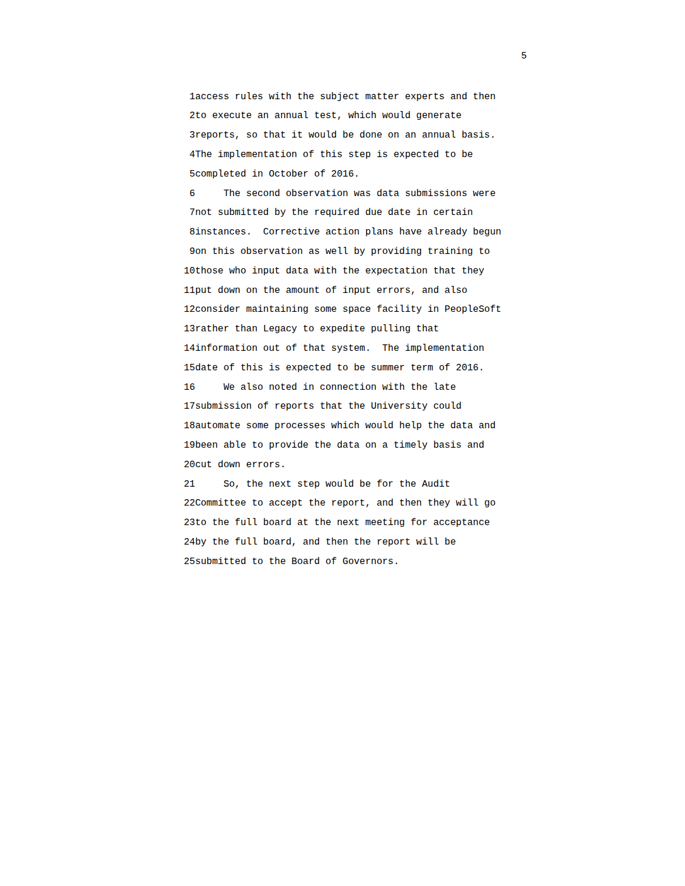5
| 1 | access rules with the subject matter experts and then |
| 2 | to execute an annual test, which would generate |
| 3 | reports, so that it would be done on an annual basis. |
| 4 | The implementation of this step is expected to be |
| 5 | completed in October of 2016. |
| 6 | The second observation was data submissions were |
| 7 | not submitted by the required due date in certain |
| 8 | instances. Corrective action plans have already begun |
| 9 | on this observation as well by providing training to |
| 10 | those who input data with the expectation that they |
| 11 | put down on the amount of input errors, and also |
| 12 | consider maintaining some space facility in PeopleSoft |
| 13 | rather than Legacy to expedite pulling that |
| 14 | information out of that system. The implementation |
| 15 | date of this is expected to be summer term of 2016. |
| 16 | We also noted in connection with the late |
| 17 | submission of reports that the University could |
| 18 | automate some processes which would help the data and |
| 19 | been able to provide the data on a timely basis and |
| 20 | cut down errors. |
| 21 | So, the next step would be for the Audit |
| 22 | Committee to accept the report, and then they will go |
| 23 | to the full board at the next meeting for acceptance |
| 24 | by the full board, and then the report will be |
| 25 | submitted to the Board of Governors. |